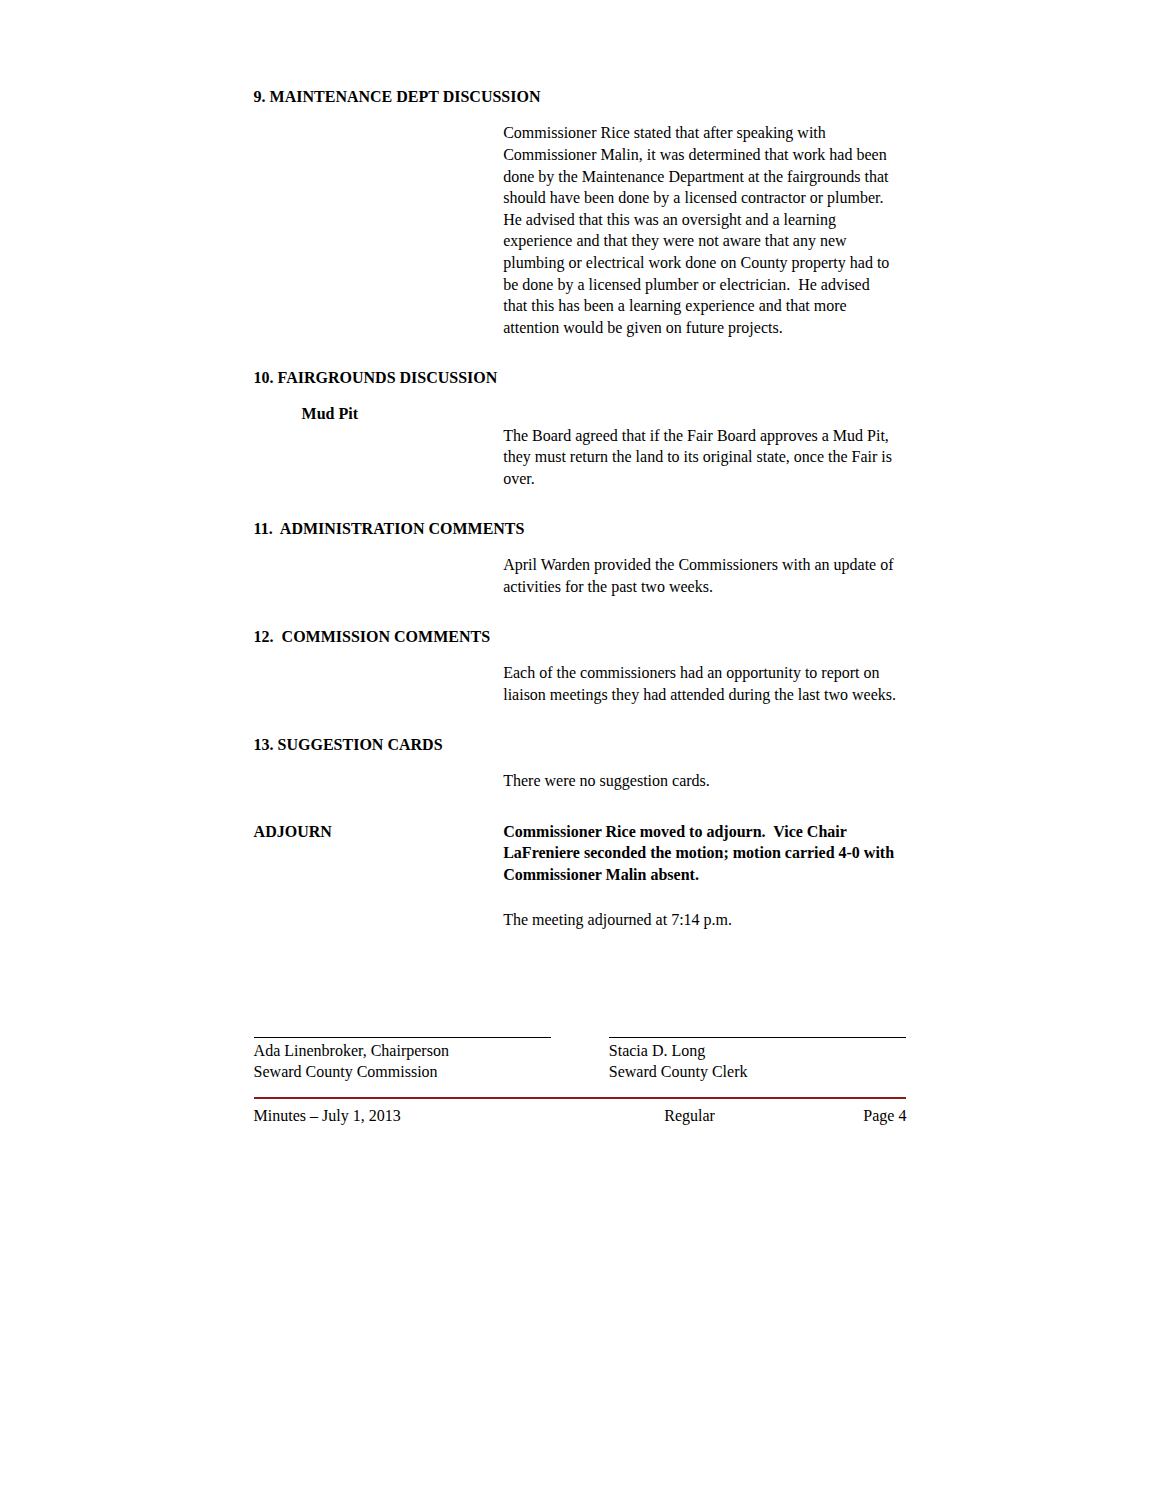9. Maintenance Dept Discussion
Commissioner Rice stated that after speaking with Commissioner Malin, it was determined that work had been done by the Maintenance Department at the fairgrounds that should have been done by a licensed contractor or plumber. He advised that this was an oversight and a learning experience and that they were not aware that any new plumbing or electrical work done on County property had to be done by a licensed plumber or electrician. He advised that this has been a learning experience and that more attention would be given on future projects.
10. Fairgrounds Discussion
Mud Pit
The Board agreed that if the Fair Board approves a Mud Pit, they must return the land to its original state, once the Fair is over.
11. Administration Comments
April Warden provided the Commissioners with an update of activities for the past two weeks.
12. Commission Comments
Each of the commissioners had an opportunity to report on liaison meetings they had attended during the last two weeks.
13. Suggestion Cards
There were no suggestion cards.
ADJOURN
Commissioner Rice moved to adjourn. Vice Chair LaFreniere seconded the motion; motion carried 4-0 with Commissioner Malin absent.
The meeting adjourned at 7:14 p.m.
Ada Linenbroker, Chairperson
Seward County Commission
Stacia D. Long
Seward County Clerk
Minutes – July 1, 2013
Regular
Page 4